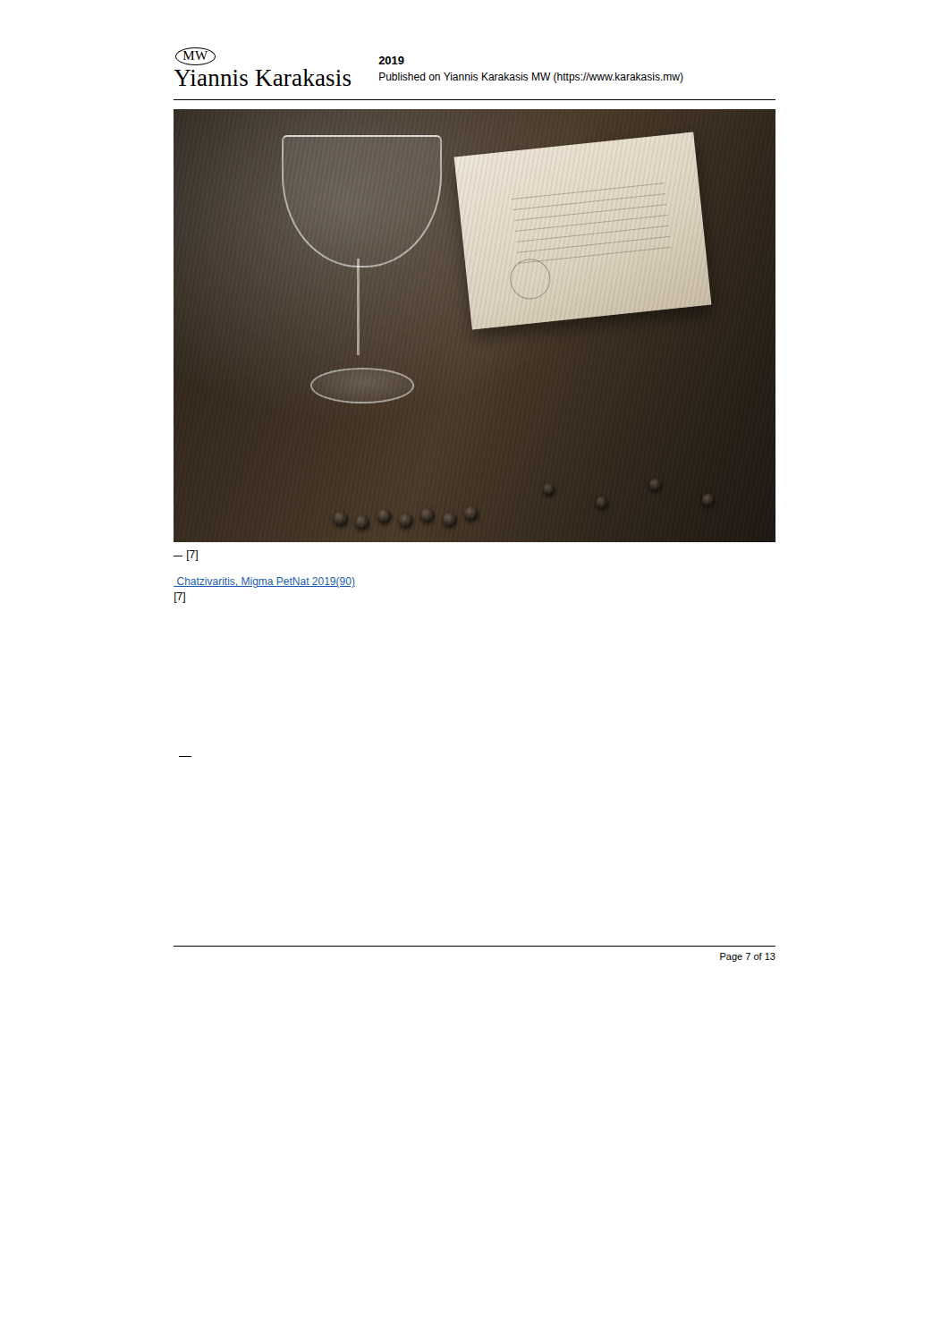MW
Yiannis Karakasis
2019
Published on Yiannis Karakasis MW (https://www.karakasis.mw)
[7]
Chatzivaritis, Migma PetNat 2019(90) [7]
Page 7 of 13